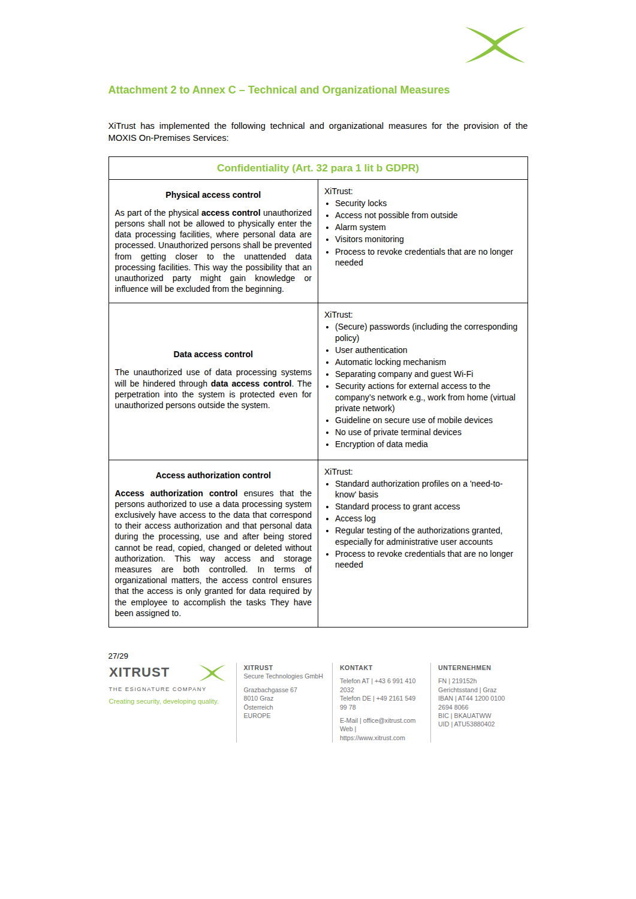Attachment 2 to Annex C – Technical and Organizational Measures
XiTrust has implemented the following technical and organizational measures for the provision of the MOXIS On-Premises Services:
| Confidentiality (Art. 32 para 1 lit b GDPR) |
| --- |
| Physical access control As part of the physical access control unauthorized persons shall not be allowed to physically enter the data processing facilities, where personal data are processed. Unauthorized persons shall be prevented from getting closer to the unattended data processing facilities. This way the possibility that an unauthorized party might gain knowledge or influence will be excluded from the beginning. | XiTrust: Security locks Access not possible from outside Alarm system Visitors monitoring Process to revoke credentials that are no longer needed |
| Data access control The unauthorized use of data processing systems will be hindered through data access control . The perpetration into the system is protected even for unauthorized persons outside the system. | XiTrust: (Secure) passwords (including the corresponding policy) User authentication Automatic locking mechanism Separating company and guest Wi-Fi Security actions for external access to the company’s network e.g., work from home (virtual private network) Guideline on secure use of mobile devices No use of private terminal devices Encryption of data media |
| Access authorization control Access authorization control ensures that the persons authorized to use a data processing system exclusively have access to the data that correspond to their access authorization and that personal data during the processing, use and after being stored cannot be read, copied, changed or deleted without authorization. This way access and storage measures are both controlled. In terms of organizational matters, the access control ensures that the access is only granted for data required by the employee to accomplish the tasks They have been assigned to. | XiTrust: Standard authorization profiles on a 'need-to-know' basis Standard process to grant access Access log Regular testing of the authorizations granted, especially for administrative user accounts Process to revoke credentials that are no longer needed |
27/29
| XITRUST THE ESIGNATURE COMPANY Creating security, developing quality. | XITRUST Secure Technologies GmbH Grazbachgasse 67 8010 Graz Österreich EUROPE | KONTAKT Telefon AT / +43 6 991 410 2032 Telefon DE / +49 2161 549 99 78 E-Mail / office@xitrust.com Web / https://www.xitrust.com | UNTERNEHMEN FN / 219152h Gerichtsstand / Graz IBAN / AT44 1200 0100 2694 8066 BIC / BKAUATWW UID / ATU53880402 |